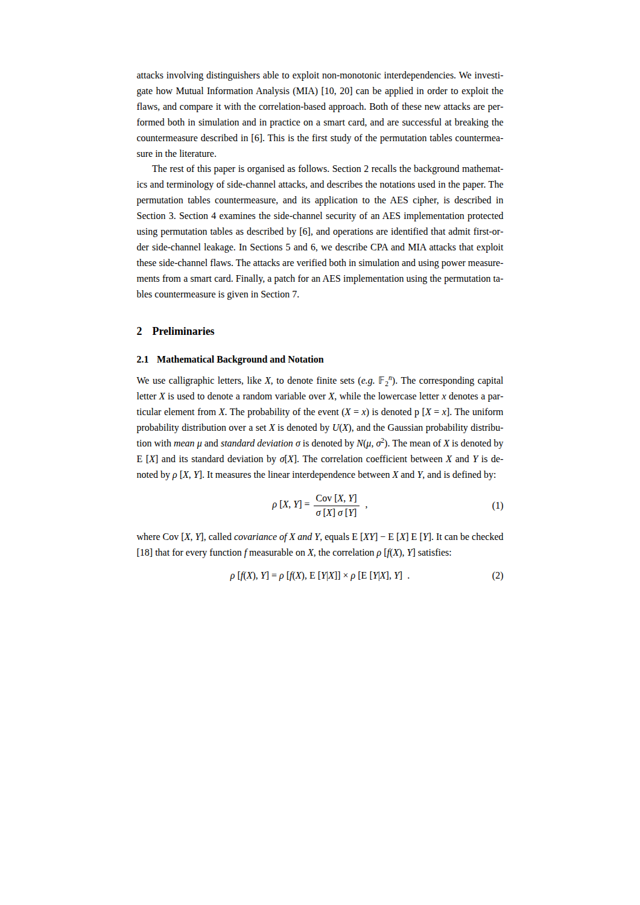attacks involving distinguishers able to exploit non-monotonic interdependencies. We investigate how Mutual Information Analysis (MIA) [10, 20] can be applied in order to exploit the flaws, and compare it with the correlation-based approach. Both of these new attacks are performed both in simulation and in practice on a smart card, and are successful at breaking the countermeasure described in [6]. This is the first study of the permutation tables countermeasure in the literature.
The rest of this paper is organised as follows. Section 2 recalls the background mathematics and terminology of side-channel attacks, and describes the notations used in the paper. The permutation tables countermeasure, and its application to the AES cipher, is described in Section 3. Section 4 examines the side-channel security of an AES implementation protected using permutation tables as described by [6], and operations are identified that admit first-order side-channel leakage. In Sections 5 and 6, we describe CPA and MIA attacks that exploit these side-channel flaws. The attacks are verified both in simulation and using power measurements from a smart card. Finally, a patch for an AES implementation using the permutation tables countermeasure is given in Section 7.
2 Preliminaries
2.1 Mathematical Background and Notation
We use calligraphic letters, like X, to denote finite sets (e.g. 𝔽2n). The corresponding capital letter X is used to denote a random variable over X, while the lowercase letter x denotes a particular element from X. The probability of the event (X = x) is denoted p [X = x]. The uniform probability distribution over a set X is denoted by U(X), and the Gaussian probability distribution with mean μ and standard deviation σ is denoted by N(μ, σ2). The mean of X is denoted by E [X] and its standard deviation by σ[X]. The correlation coefficient between X and Y is denoted by ρ [X, Y]. It measures the linear interdependence between X and Y, and is defined by:
ρ [X, Y] = Cov [X, Y] σ [X] σ [Y] ,
(1)
where Cov [X, Y], called covariance of X and Y, equals E [XY] − E [X] E [Y]. It can be checked [18] that for every function f measurable on X, the correlation ρ [f(X), Y] satisfies:
ρ [f(X), Y] = ρ [f(X), E [Y|X]] × ρ [E [Y|X], Y] .
(2)